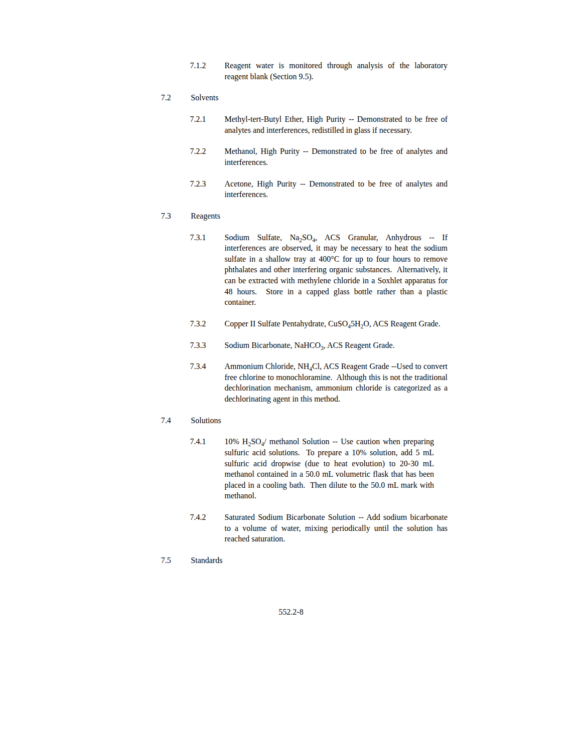7.1.2
Reagent water is monitored through analysis of the laboratory reagent blank (Section 9.5).
7.2
Solvents
7.2.1
Methyl-tert-Butyl Ether, High Purity -- Demonstrated to be free of analytes and interferences, redistilled in glass if necessary.
7.2.2
Methanol, High Purity -- Demonstrated to be free of analytes and interferences.
7.2.3
Acetone, High Purity -- Demonstrated to be free of analytes and interferences.
7.3
Reagents
7.3.1
Sodium Sulfate, Na2SO4, ACS Granular, Anhydrous -- If interferences are observed, it may be necessary to heat the sodium sulfate in a shallow tray at 400°C for up to four hours to remove phthalates and other interfering organic substances. Alternatively, it can be extracted with methylene chloride in a Soxhlet apparatus for 48 hours. Store in a capped glass bottle rather than a plastic container.
7.3.2
Copper II Sulfate Pentahydrate, CuSO45H2O, ACS Reagent Grade.
7.3.3
Sodium Bicarbonate, NaHCO3, ACS Reagent Grade.
7.3.4
Ammonium Chloride, NH4Cl, ACS Reagent Grade --Used to convert free chlorine to monochloramine. Although this is not the traditional dechlorination mechanism, ammonium chloride is categorized as a dechlorinating agent in this method.
7.4
Solutions
7.4.1
10% H2SO4/ methanol Solution -- Use caution when preparing sulfuric acid solutions. To prepare a 10% solution, add 5 mL sulfuric acid dropwise (due to heat evolution) to 20-30 mL methanol contained in a 50.0 mL volumetric flask that has been placed in a cooling bath. Then dilute to the 50.0 mL mark with methanol.
7.4.2
Saturated Sodium Bicarbonate Solution -- Add sodium bicarbonate to a volume of water, mixing periodically until the solution has reached saturation.
7.5
Standards
552.2-8